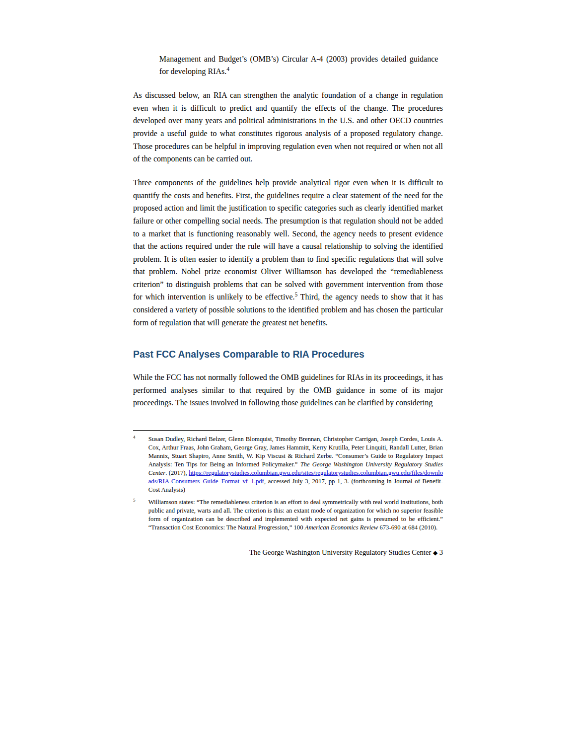Management and Budget’s (OMB’s) Circular A-4 (2003) provides detailed guidance for developing RIAs.4
As discussed below, an RIA can strengthen the analytic foundation of a change in regulation even when it is difficult to predict and quantify the effects of the change. The procedures developed over many years and political administrations in the U.S. and other OECD countries provide a useful guide to what constitutes rigorous analysis of a proposed regulatory change. Those procedures can be helpful in improving regulation even when not required or when not all of the components can be carried out.
Three components of the guidelines help provide analytical rigor even when it is difficult to quantify the costs and benefits. First, the guidelines require a clear statement of the need for the proposed action and limit the justification to specific categories such as clearly identified market failure or other compelling social needs. The presumption is that regulation should not be added to a market that is functioning reasonably well. Second, the agency needs to present evidence that the actions required under the rule will have a causal relationship to solving the identified problem. It is often easier to identify a problem than to find specific regulations that will solve that problem. Nobel prize economist Oliver Williamson has developed the “remediableness criterion” to distinguish problems that can be solved with government intervention from those for which intervention is unlikely to be effective.5 Third, the agency needs to show that it has considered a variety of possible solutions to the identified problem and has chosen the particular form of regulation that will generate the greatest net benefits.
Past FCC Analyses Comparable to RIA Procedures
While the FCC has not normally followed the OMB guidelines for RIAs in its proceedings, it has performed analyses similar to that required by the OMB guidance in some of its major proceedings. The issues involved in following those guidelines can be clarified by considering
4
Susan Dudley, Richard Belzer, Glenn Blomquist, Timothy Brennan, Christopher Carrigan, Joseph Cordes, Louis A. Cox, Arthur Fraas, John Graham, George Gray, James Hammitt, Kerry Krutilla, Peter Linquiti, Randall Lutter, Brian Mannix, Stuart Shapiro, Anne Smith, W. Kip Viscusi & Richard Zerbe. “Consumer’s Guide to Regulatory Impact Analysis: Ten Tips for Being an Informed Policymaker.” The George Washington University Regulatory Studies Center. (2017), https://regulatorystudies.columbian.gwu.edu/sites/regulatorystudies.columbian.gwu.edu/files/downloads/RIA-Consumers_Guide_Format_vf_1.pdf, accessed July 3, 2017, pp 1, 3. (forthcoming in Journal of Benefit-Cost Analysis)
5
Williamson states: “The remediableness criterion is an effort to deal symmetrically with real world institutions, both public and private, warts and all. The criterion is this: an extant mode of organization for which no superior feasible form of organization can be described and implemented with expected net gains is presumed to be efficient.” “Transaction Cost Economics: The Natural Progression,” 100 American Economics Review 673-690 at 684 (2010).
The George Washington University Regulatory Studies Center ◆ 3